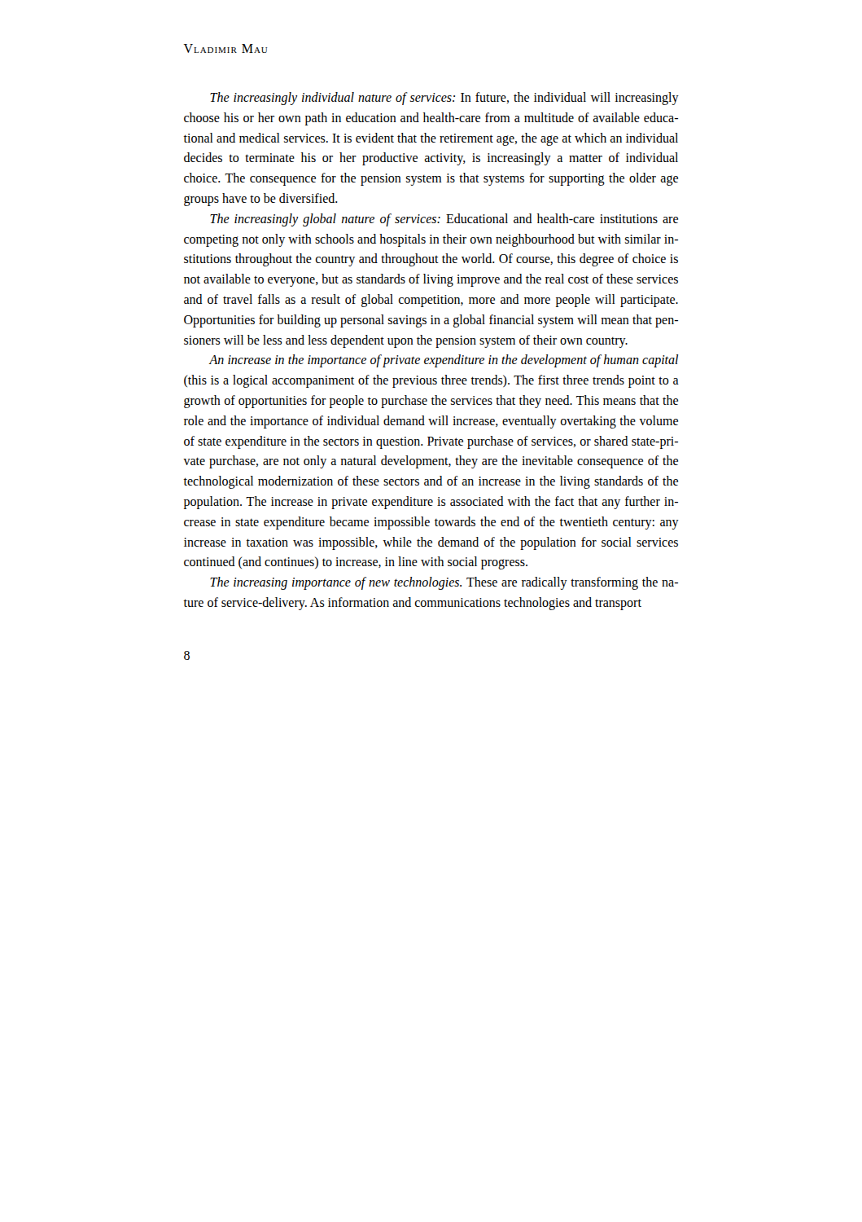Vladimir Mau
The increasingly individual nature of services: In future, the individual will increasingly choose his or her own path in education and health-care from a multitude of available educational and medical services. It is evident that the retirement age, the age at which an individual decides to terminate his or her productive activity, is increasingly a matter of individual choice. The consequence for the pension system is that systems for supporting the older age groups have to be diversified.
The increasingly global nature of services: Educational and health-care institutions are competing not only with schools and hospitals in their own neighbourhood but with similar institutions throughout the country and throughout the world. Of course, this degree of choice is not available to everyone, but as standards of living improve and the real cost of these services and of travel falls as a result of global competition, more and more people will participate. Opportunities for building up personal savings in a global financial system will mean that pensioners will be less and less dependent upon the pension system of their own country.
An increase in the importance of private expenditure in the development of human capital (this is a logical accompaniment of the previous three trends). The first three trends point to a growth of opportunities for people to purchase the services that they need. This means that the role and the importance of individual demand will increase, eventually overtaking the volume of state expenditure in the sectors in question. Private purchase of services, or shared state-private purchase, are not only a natural development, they are the inevitable consequence of the technological modernization of these sectors and of an increase in the living standards of the population. The increase in private expenditure is associated with the fact that any further increase in state expenditure became impossible towards the end of the twentieth century: any increase in taxation was impossible, while the demand of the population for social services continued (and continues) to increase, in line with social progress.
The increasing importance of new technologies. These are radically transforming the nature of service-delivery. As information and communications technologies and transport
8